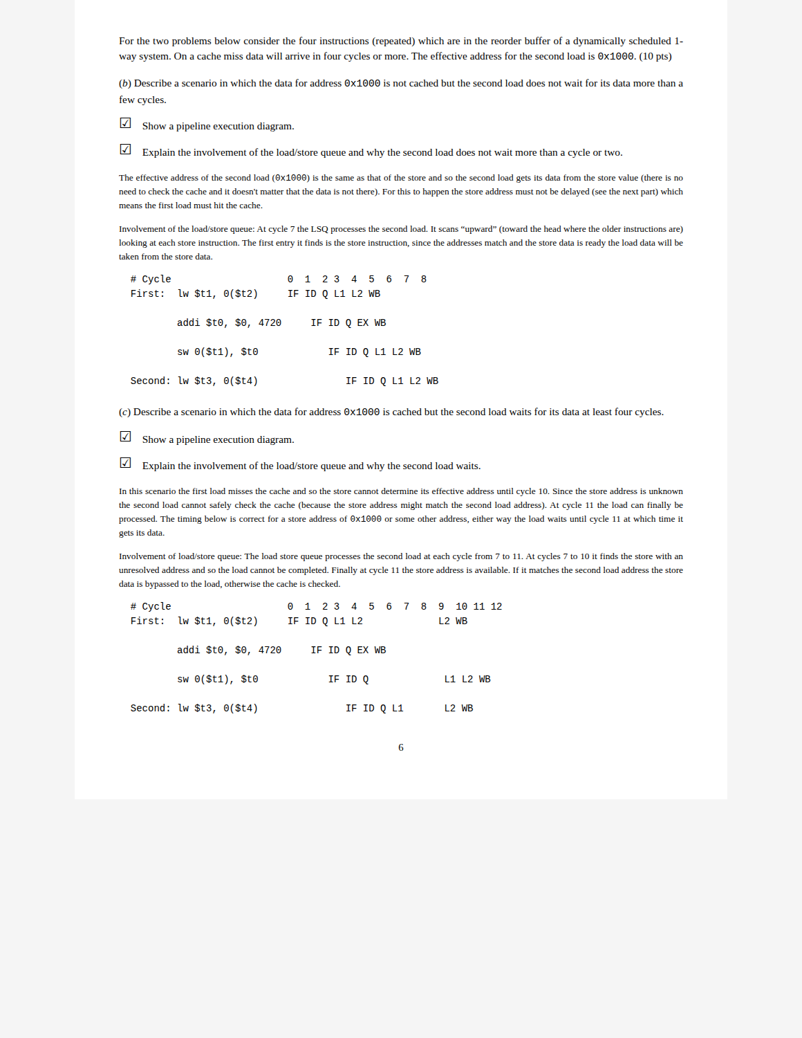For the two problems below consider the four instructions (repeated) which are in the reorder buffer of a dynamically scheduled 1-way system. On a cache miss data will arrive in four cycles or more. The effective address for the second load is 0x1000. (10 pts)
(b) Describe a scenario in which the data for address 0x1000 is not cached but the second load does not wait for its data more than a few cycles.
☑Show a pipeline execution diagram.
☑Explain the involvement of the load/store queue and why the second load does not wait more than a cycle or two.
The effective address of the second load (0x1000) is the same as that of the store and so the second load gets its data from the store value (there is no need to check the cache and it doesn't matter that the data is not there). For this to happen the store address must not be delayed (see the next part) which means the first load must hit the cache.
Involvement of the load/store queue: At cycle 7 the LSQ processes the second load. It scans “upward” (toward the head where the older instructions are) looking at each store instruction. The first entry it finds is the store instruction, since the addresses match and the store data is ready the load data will be taken from the store data.
# Cycle                    0  1  2 3  4  5  6  7  8
First:  lw $t1, 0($t2)     IF ID Q L1 L2 WB

        addi $t0, $0, 4720     IF ID Q EX WB

        sw 0($t1), $t0            IF ID Q L1 L2 WB

Second: lw $t3, 0($t4)               IF ID Q L1 L2 WB
(c) Describe a scenario in which the data for address 0x1000 is cached but the second load waits for its data at least four cycles.
☑Show a pipeline execution diagram.
☑Explain the involvement of the load/store queue and why the second load waits.
In this scenario the first load misses the cache and so the store cannot determine its effective address until cycle 10. Since the store address is unknown the second load cannot safely check the cache (because the store address might match the second load address). At cycle 11 the load can finally be processed. The timing below is correct for a store address of 0x1000 or some other address, either way the load waits until cycle 11 at which time it gets its data.
Involvement of load/store queue: The load store queue processes the second load at each cycle from 7 to 11. At cycles 7 to 10 it finds the store with an unresolved address and so the load cannot be completed. Finally at cycle 11 the store address is available. If it matches the second load address the store data is bypassed to the load, otherwise the cache is checked.
# Cycle                    0  1  2 3  4  5  6  7  8  9  10 11 12
First:  lw $t1, 0($t2)     IF ID Q L1 L2             L2 WB

        addi $t0, $0, 4720     IF ID Q EX WB

        sw 0($t1), $t0            IF ID Q             L1 L2 WB

Second: lw $t3, 0($t4)               IF ID Q L1       L2 WB
6